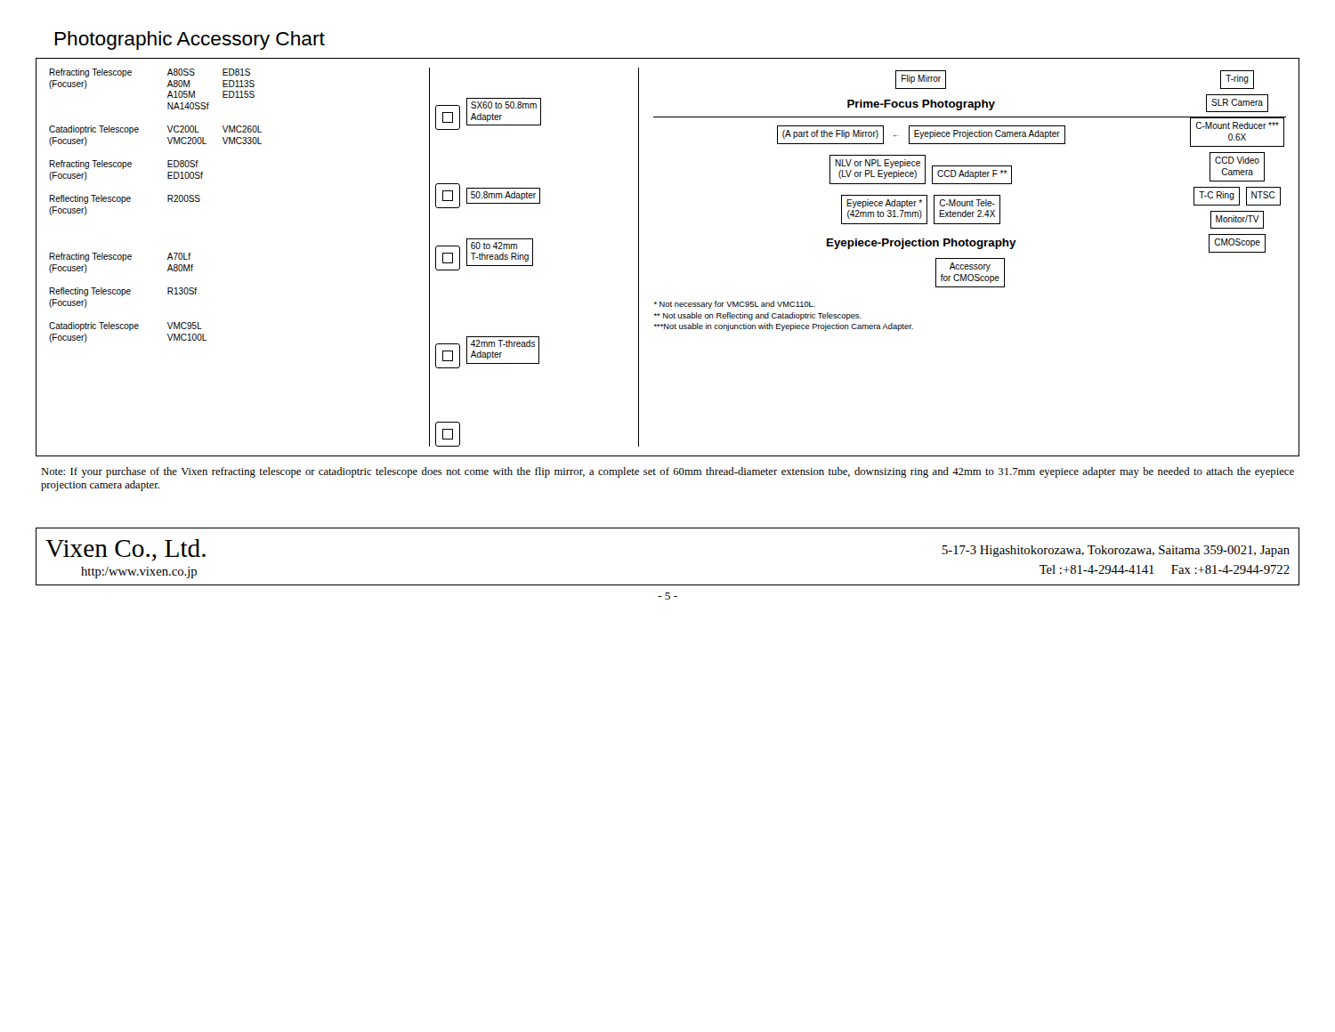Photographic Accessory Chart
Refracting Telescope
(Focuser) A80SS ED81S
A80M ED113S
A105M ED115S
NA140SSf
Catadioptric Telescope
(Focuser) VC200L VMC260L
VMC200L VMC330L
Refracting Telescope
(Focuser) ED80Sf
ED100Sf
Reflecting Telescope
(Focuser) R200SS
Refracting Telescope
(Focuser) A70Lf
A80Mf
Reflecting Telescope
(Focuser) R130Sf
Catadioptric Telescope
(Focuser) VMC95L
VMC100L
SX60 to 50.8mm
Adapter
50.8mm Adapter
60 to 42mm
T-threads Ring
42mm T-threads
Adapter
T-ring
SLR Camera
C-Mount Reducer ***
0.6X
CCD Video
Camera
T-C Ring
NTSC
Monitor/TV
CMOScope
Flip Mirror
Prime-Focus Photography
(A part of the Flip Mirror) ← Eyepiece Projection Camera Adapter
NLV or NPL Eyepiece
(LV or PL Eyepiece) CCD Adapter F **
Eyepiece Adapter *
(42mm to 31.7mm) C-Mount Tele-
Extender 2.4X
Eyepiece-Projection Photography
Accessory
for CMOScope
* Not necessary for VMC95L and VMC110L.
** Not usable on Reflecting and Catadioptric Telescopes.
***Not usable in conjunction with Eyepiece Projection Camera Adapter.
Note: If your purchase of the Vixen refracting telescope or catadioptric telescope does not come with the flip mirror, a complete set of 60mm thread-diameter extension tube, downsizing ring and 42mm to 31.7mm eyepiece adapter may be needed to attach the eyepiece projection camera adapter.
Vixen Co., Ltd.
http:/www.vixen.co.jp
5-17-3 Higashitokorozawa, Tokorozawa, Saitama 359-0021, Japan
Tel :+81-4-2944-4141 Fax :+81-4-2944-9722
- 5 -